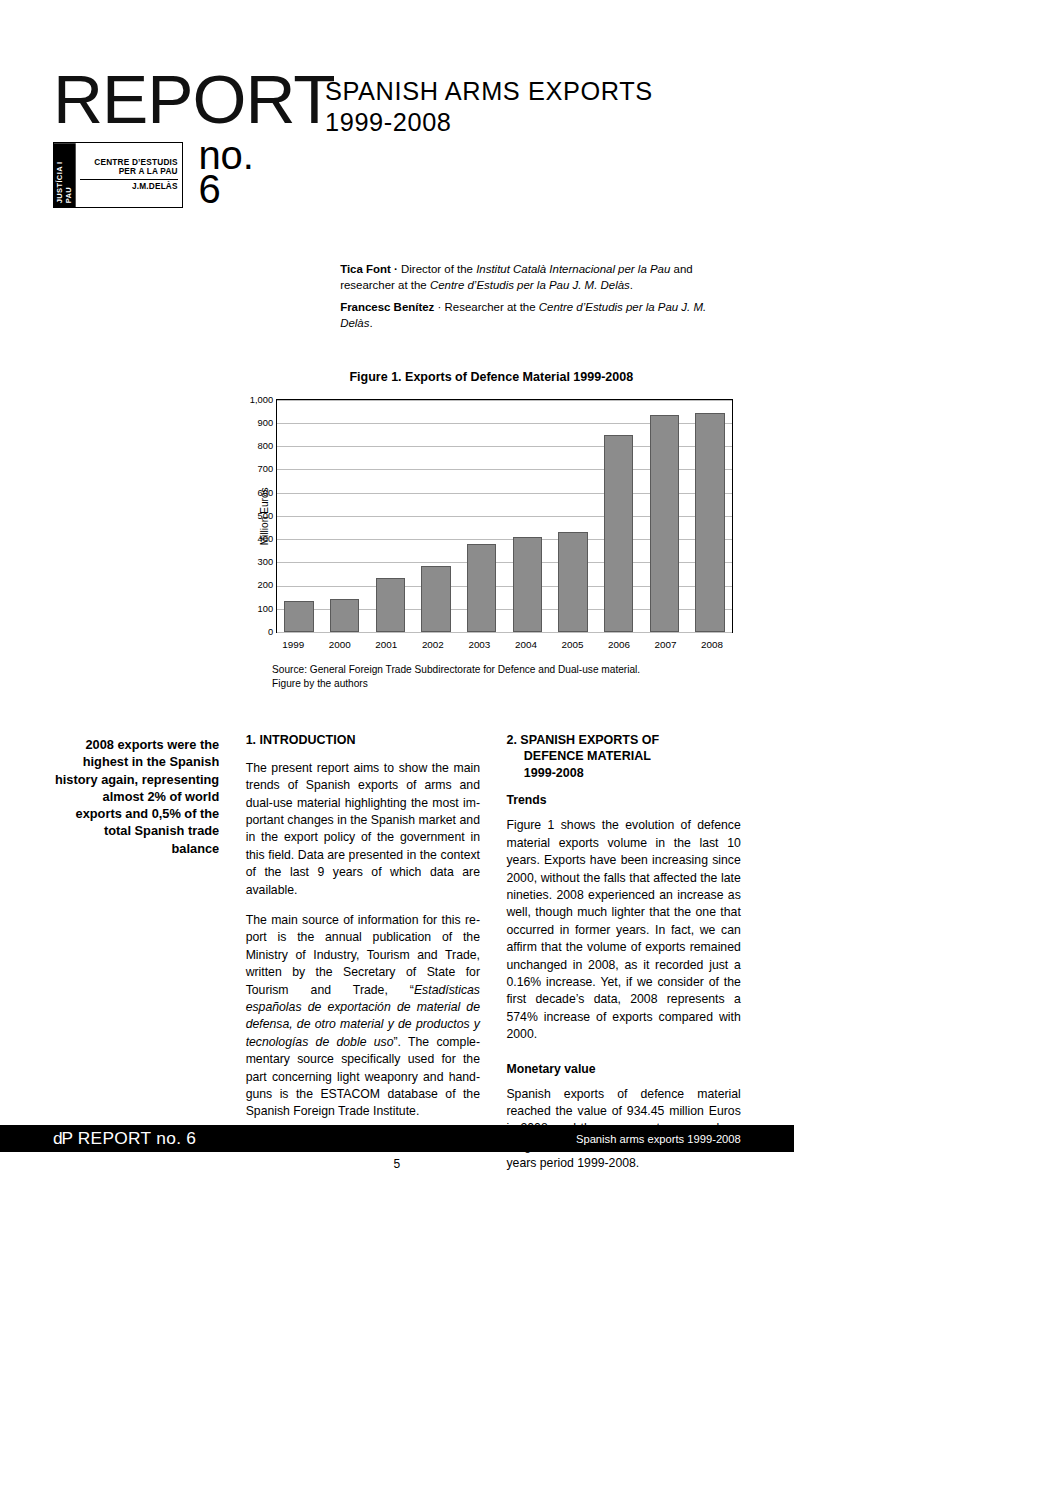REPORT
JUSTÍCIA I PAU
CENTRE D’ESTUDIS PER A LA PAU
J.M.DELÀS
no. 6
SPANISH ARMS EXPORTS1999-2008
Tica Font · Director of the Institut Català Internacional per la Pau and researcher at the Centre d’Estudis per la Pau J. M. Delàs.
Francesc Benítez · Researcher at the Centre d’Estudis per la Pau J. M. Delàs.
Figure 1. Exports of Defence Material 1999-2008
Million Euros
1,000
900
800
700
600
500
400
300
200
100
0
1999200020012002200320042005200620072008
Source: General Foreign Trade Subdirectorate for Defence and Dual-use material.
Figure by the authors
2008 exports were the highest in the Spanish history again, representing almost 2% of world exports and 0,5% of the total Spanish trade balance
1. INTRODUCTION
The present report aims to show the main trends of Spanish exports of arms and dual-use material highlighting the most important changes in the Spanish market and in the export policy of the government in this field. Data are presented in the context of the last 9 years of which data are available.
The main source of information for this report is the annual publication of the Ministry of Industry, Tourism and Trade, written by the Secretary of State for Tourism and Trade, “Estadísticas españolas de exportación de material de defensa, de otro material y de productos y tecnologías de doble uso”. The complementary source specifically used for the part concerning light weaponry and handguns is the ESTACOM database of the Spanish Foreign Trade Institute.
2. SPANISH EXPORTS OFDEFENCE MATERIAL 1999-2008
Trends
Figure 1 shows the evolution of defence material exports volume in the last 10 years. Exports have been increasing since 2000, without the falls that affected the late nineties. 2008 experienced an increase as well, though much lighter that the one that occurred in former years. In fact, we can affirm that the volume of exports remained unchanged in 2008, as it recorded just a 0.16% increase. Yet, if we consider of the first decade’s data, 2008 represents a 574% increase of exports compared with 2000.
Monetary value
Spanish exports of defence material reached the value of 934.45 million Euros in 2008, and they represent an annual average of 470 million Euros over the ten years period 1999-2008.
dPREPORT no. 6
Spanish arms exports 1999-2008
5